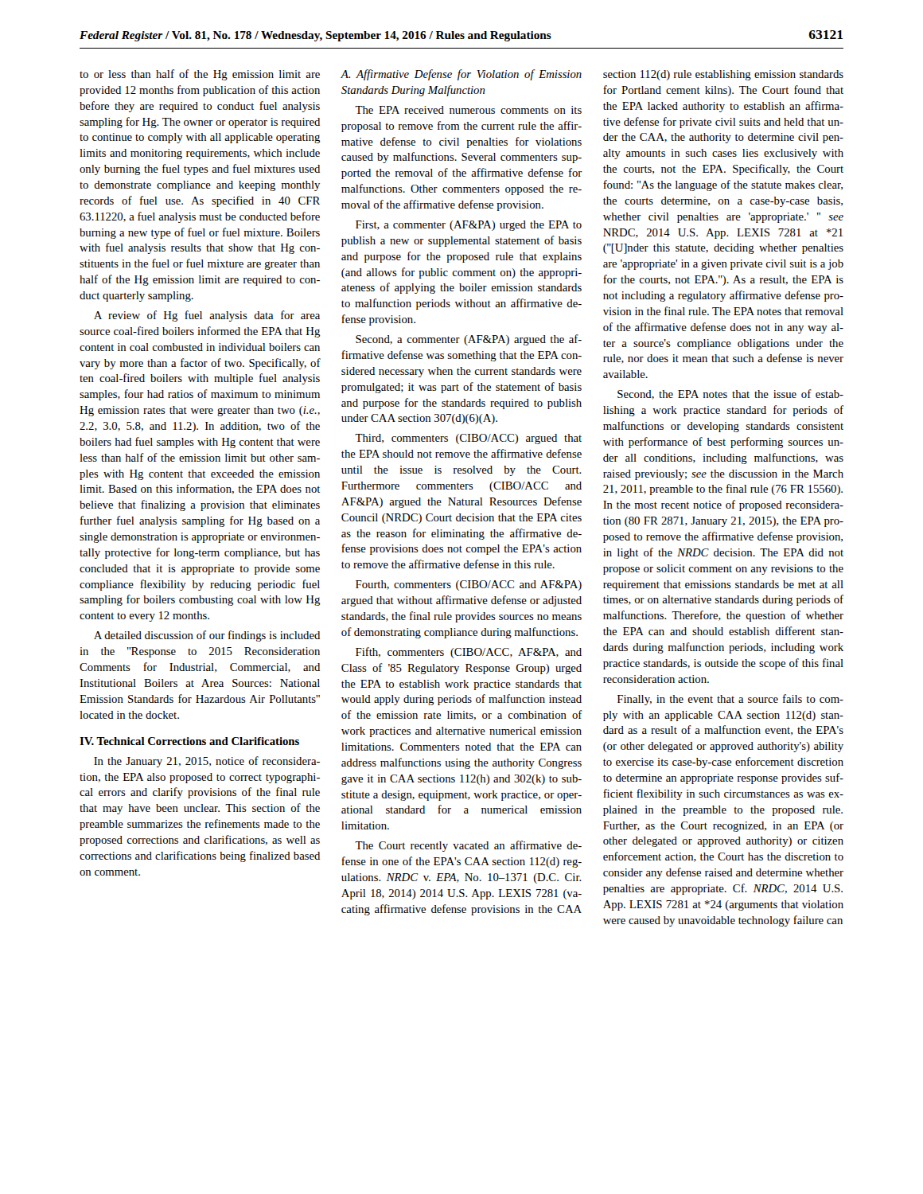Federal Register / Vol. 81, No. 178 / Wednesday, September 14, 2016 / Rules and Regulations
63121
to or less than half of the Hg emission limit are provided 12 months from publication of this action before they are required to conduct fuel analysis sampling for Hg. The owner or operator is required to continue to comply with all applicable operating limits and monitoring requirements, which include only burning the fuel types and fuel mixtures used to demonstrate compliance and keeping monthly records of fuel use. As specified in 40 CFR 63.11220, a fuel analysis must be conducted before burning a new type of fuel or fuel mixture. Boilers with fuel analysis results that show that Hg constituents in the fuel or fuel mixture are greater than half of the Hg emission limit are required to conduct quarterly sampling.
A review of Hg fuel analysis data for area source coal-fired boilers informed the EPA that Hg content in coal combusted in individual boilers can vary by more than a factor of two. Specifically, of ten coal-fired boilers with multiple fuel analysis samples, four had ratios of maximum to minimum Hg emission rates that were greater than two (i.e., 2.2, 3.0, 5.8, and 11.2). In addition, two of the boilers had fuel samples with Hg content that were less than half of the emission limit but other samples with Hg content that exceeded the emission limit. Based on this information, the EPA does not believe that finalizing a provision that eliminates further fuel analysis sampling for Hg based on a single demonstration is appropriate or environmentally protective for long-term compliance, but has concluded that it is appropriate to provide some compliance flexibility by reducing periodic fuel sampling for boilers combusting coal with low Hg content to every 12 months.
A detailed discussion of our findings is included in the ''Response to 2015 Reconsideration Comments for Industrial, Commercial, and Institutional Boilers at Area Sources: National Emission Standards for Hazardous Air Pollutants'' located in the docket.
IV. Technical Corrections and Clarifications
In the January 21, 2015, notice of reconsideration, the EPA also proposed to correct typographical errors and clarify provisions of the final rule that may have been unclear. This section of the preamble summarizes the refinements made to the proposed corrections and clarifications, as well as corrections and clarifications being finalized based on comment.
A. Affirmative Defense for Violation of Emission Standards During Malfunction
The EPA received numerous comments on its proposal to remove from the current rule the affirmative defense to civil penalties for violations caused by malfunctions. Several commenters supported the removal of the affirmative defense for malfunctions. Other commenters opposed the removal of the affirmative defense provision.
First, a commenter (AF&PA) urged the EPA to publish a new or supplemental statement of basis and purpose for the proposed rule that explains (and allows for public comment on) the appropriateness of applying the boiler emission standards to malfunction periods without an affirmative defense provision.
Second, a commenter (AF&PA) argued the affirmative defense was something that the EPA considered necessary when the current standards were promulgated; it was part of the statement of basis and purpose for the standards required to publish under CAA section 307(d)(6)(A).
Third, commenters (CIBO/ACC) argued that the EPA should not remove the affirmative defense until the issue is resolved by the Court. Furthermore commenters (CIBO/ACC and AF&PA) argued the Natural Resources Defense Council (NRDC) Court decision that the EPA cites as the reason for eliminating the affirmative defense provisions does not compel the EPA's action to remove the affirmative defense in this rule.
Fourth, commenters (CIBO/ACC and AF&PA) argued that without affirmative defense or adjusted standards, the final rule provides sources no means of demonstrating compliance during malfunctions.
Fifth, commenters (CIBO/ACC, AF&PA, and Class of '85 Regulatory Response Group) urged the EPA to establish work practice standards that would apply during periods of malfunction instead of the emission rate limits, or a combination of work practices and alternative numerical emission limitations. Commenters noted that the EPA can address malfunctions using the authority Congress gave it in CAA sections 112(h) and 302(k) to substitute a design, equipment, work practice, or operational standard for a numerical emission limitation.
The Court recently vacated an affirmative defense in one of the EPA's CAA section 112(d) regulations. NRDC v. EPA, No. 10–1371 (D.C. Cir. April 18, 2014) 2014 U.S. App. LEXIS 7281 (vacating affirmative defense provisions in the CAA section 112(d) rule establishing emission standards for Portland cement kilns). The Court found that the EPA lacked authority to establish an affirmative defense for private civil suits and held that under the CAA, the authority to determine civil penalty amounts in such cases lies exclusively with the courts, not the EPA. Specifically, the Court found: ''As the language of the statute makes clear, the courts determine, on a case-by-case basis, whether civil penalties are 'appropriate.' '' see NRDC, 2014 U.S. App. LEXIS 7281 at *21 (''[U]nder this statute, deciding whether penalties are 'appropriate' in a given private civil suit is a job for the courts, not EPA.''). As a result, the EPA is not including a regulatory affirmative defense provision in the final rule. The EPA notes that removal of the affirmative defense does not in any way alter a source's compliance obligations under the rule, nor does it mean that such a defense is never available.
Second, the EPA notes that the issue of establishing a work practice standard for periods of malfunctions or developing standards consistent with performance of best performing sources under all conditions, including malfunctions, was raised previously; see the discussion in the March 21, 2011, preamble to the final rule (76 FR 15560). In the most recent notice of proposed reconsideration (80 FR 2871, January 21, 2015), the EPA proposed to remove the affirmative defense provision, in light of the NRDC decision. The EPA did not propose or solicit comment on any revisions to the requirement that emissions standards be met at all times, or on alternative standards during periods of malfunctions. Therefore, the question of whether the EPA can and should establish different standards during malfunction periods, including work practice standards, is outside the scope of this final reconsideration action.
Finally, in the event that a source fails to comply with an applicable CAA section 112(d) standard as a result of a malfunction event, the EPA's (or other delegated or approved authority's) ability to exercise its case-by-case enforcement discretion to determine an appropriate response provides sufficient flexibility in such circumstances as was explained in the preamble to the proposed rule. Further, as the Court recognized, in an EPA (or other delegated or approved authority) or citizen enforcement action, the Court has the discretion to consider any defense raised and determine whether penalties are appropriate. Cf. NRDC, 2014 U.S. App. LEXIS 7281 at *24 (arguments that violation were caused by unavoidable technology failure can